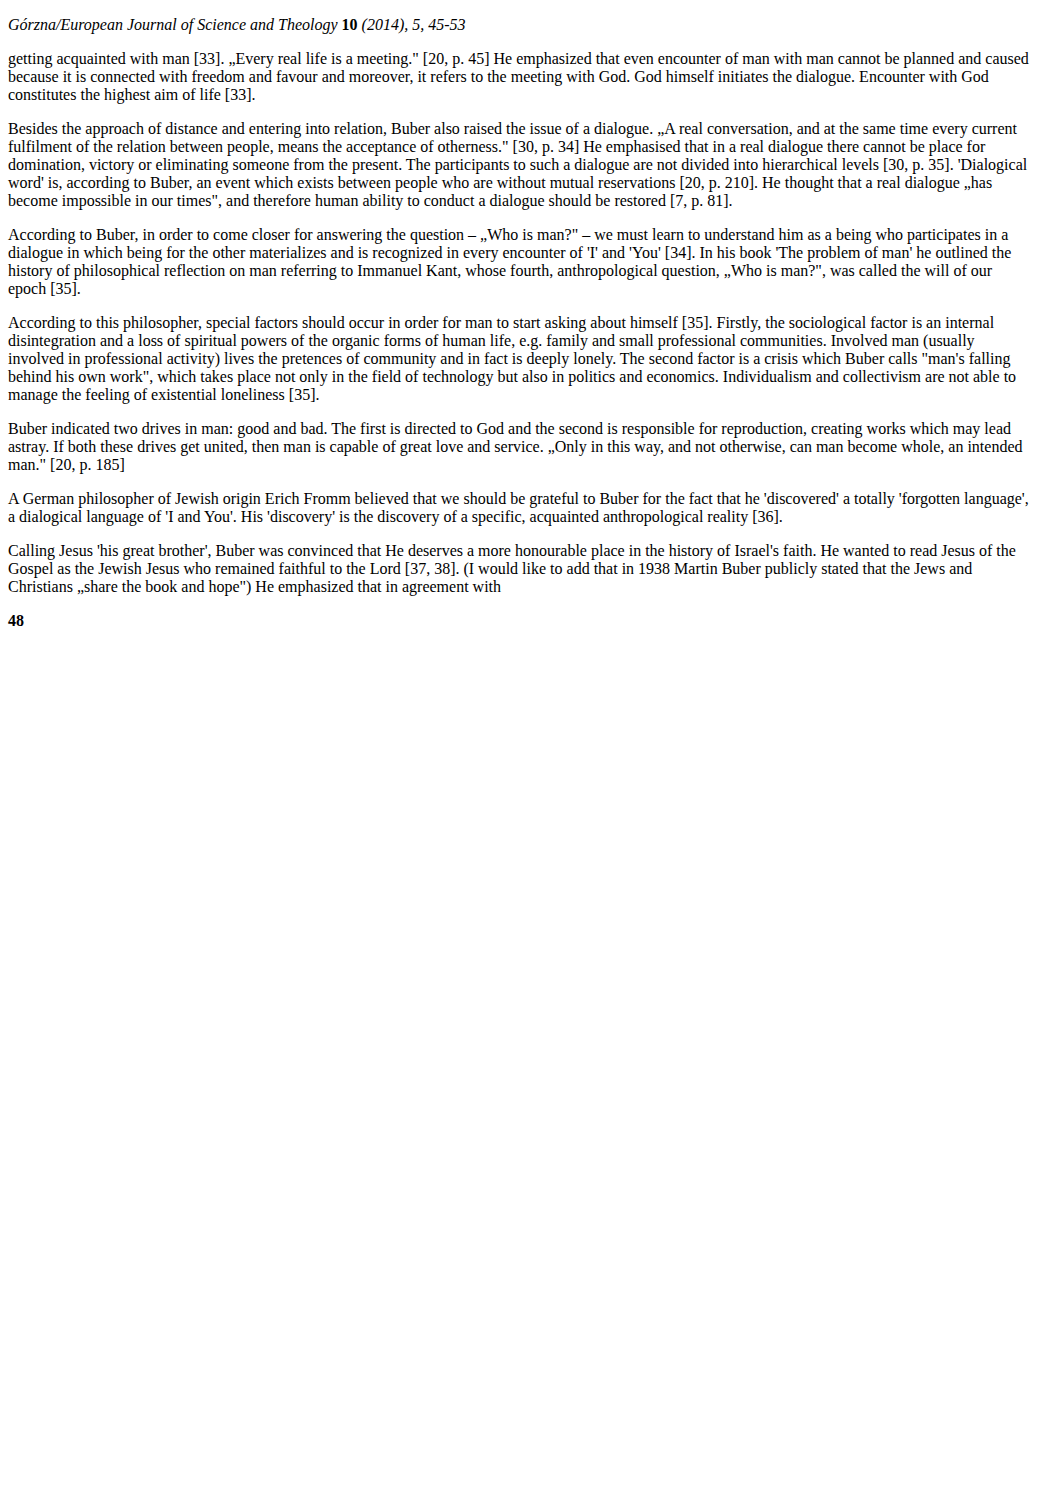Górzna/European Journal of Science and Theology 10 (2014), 5, 45-53
getting acquainted with man [33]. „Every real life is a meeting." [20, p. 45] He emphasized that even encounter of man with man cannot be planned and caused because it is connected with freedom and favour and moreover, it refers to the meeting with God. God himself initiates the dialogue. Encounter with God constitutes the highest aim of life [33].
Besides the approach of distance and entering into relation, Buber also raised the issue of a dialogue. „A real conversation, and at the same time every current fulfilment of the relation between people, means the acceptance of otherness." [30, p. 34] He emphasised that in a real dialogue there cannot be place for domination, victory or eliminating someone from the present. The participants to such a dialogue are not divided into hierarchical levels [30, p. 35]. 'Dialogical word' is, according to Buber, an event which exists between people who are without mutual reservations [20, p. 210]. He thought that a real dialogue „has become impossible in our times", and therefore human ability to conduct a dialogue should be restored [7, p. 81].
According to Buber, in order to come closer for answering the question – „Who is man?" – we must learn to understand him as a being who participates in a dialogue in which being for the other materializes and is recognized in every encounter of 'I' and 'You' [34]. In his book 'The problem of man' he outlined the history of philosophical reflection on man referring to Immanuel Kant, whose fourth, anthropological question, „Who is man?", was called the will of our epoch [35].
According to this philosopher, special factors should occur in order for man to start asking about himself [35]. Firstly, the sociological factor is an internal disintegration and a loss of spiritual powers of the organic forms of human life, e.g. family and small professional communities. Involved man (usually involved in professional activity) lives the pretences of community and in fact is deeply lonely. The second factor is a crisis which Buber calls "man's falling behind his own work", which takes place not only in the field of technology but also in politics and economics. Individualism and collectivism are not able to manage the feeling of existential loneliness [35].
Buber indicated two drives in man: good and bad. The first is directed to God and the second is responsible for reproduction, creating works which may lead astray. If both these drives get united, then man is capable of great love and service. „Only in this way, and not otherwise, can man become whole, an intended man." [20, p. 185]
A German philosopher of Jewish origin Erich Fromm believed that we should be grateful to Buber for the fact that he 'discovered' a totally 'forgotten language', a dialogical language of 'I and You'. His 'discovery' is the discovery of a specific, acquainted anthropological reality [36].
Calling Jesus 'his great brother', Buber was convinced that He deserves a more honourable place in the history of Israel's faith. He wanted to read Jesus of the Gospel as the Jewish Jesus who remained faithful to the Lord [37, 38]. (I would like to add that in 1938 Martin Buber publicly stated that the Jews and Christians „share the book and hope") He emphasized that in agreement with
48